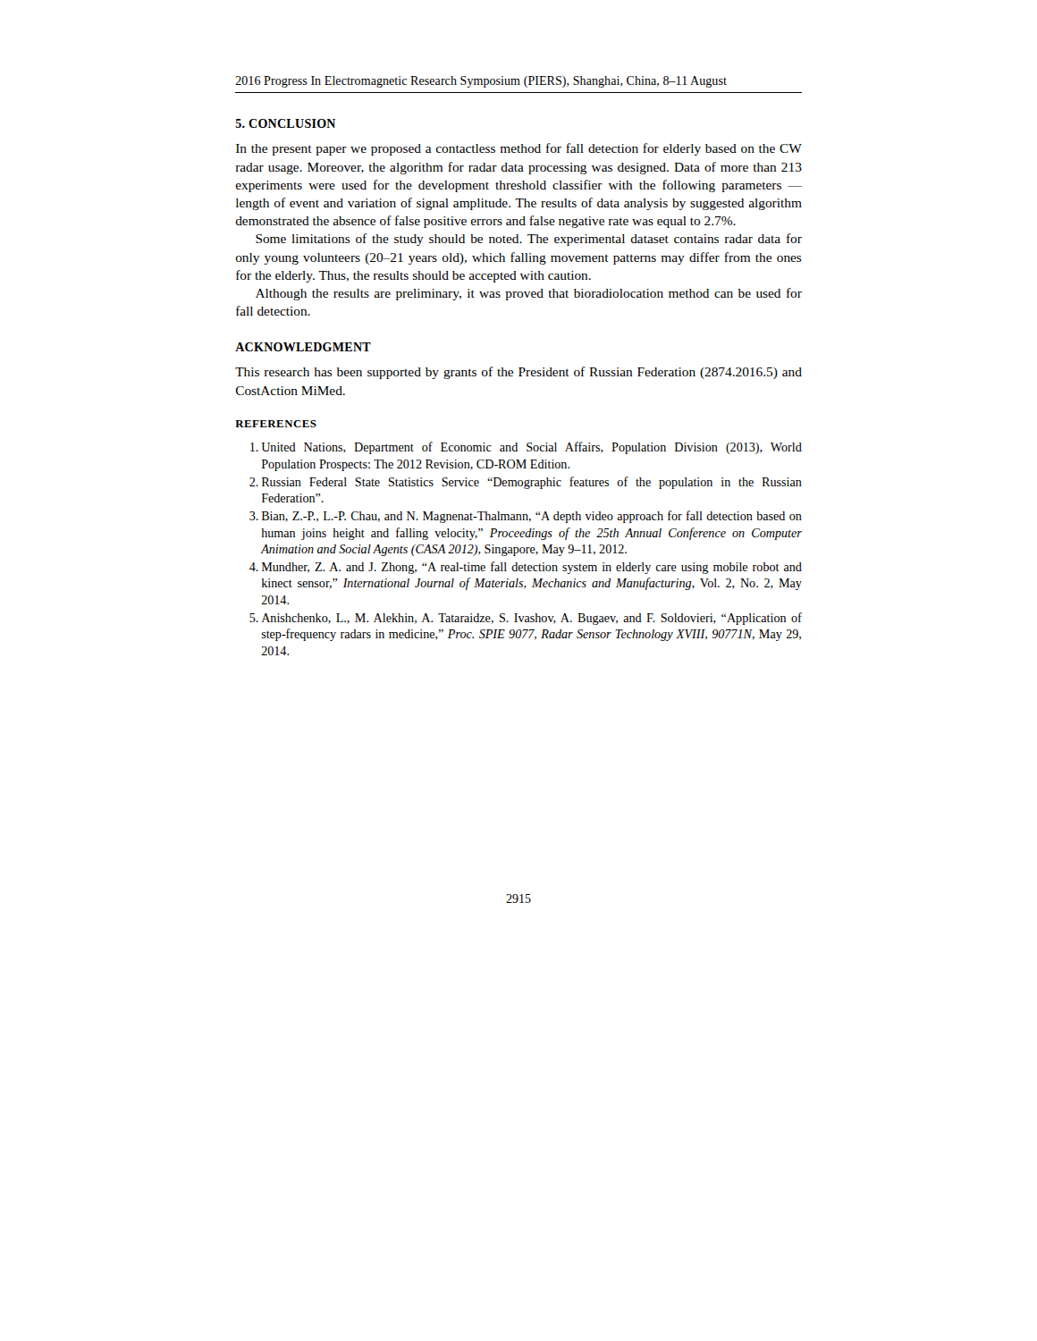2016 Progress In Electromagnetic Research Symposium (PIERS), Shanghai, China, 8–11 August
5. CONCLUSION
In the present paper we proposed a contactless method for fall detection for elderly based on the CW radar usage. Moreover, the algorithm for radar data processing was designed. Data of more than 213 experiments were used for the development threshold classifier with the following parameters — length of event and variation of signal amplitude. The results of data analysis by suggested algorithm demonstrated the absence of false positive errors and false negative rate was equal to 2.7%.
Some limitations of the study should be noted. The experimental dataset contains radar data for only young volunteers (20–21 years old), which falling movement patterns may differ from the ones for the elderly. Thus, the results should be accepted with caution.
Although the results are preliminary, it was proved that bioradiolocation method can be used for fall detection.
ACKNOWLEDGMENT
This research has been supported by grants of the President of Russian Federation (2874.2016.5) and CostAction MiMed.
REFERENCES
United Nations, Department of Economic and Social Affairs, Population Division (2013), World Population Prospects: The 2012 Revision, CD-ROM Edition.
Russian Federal State Statistics Service “Demographic features of the population in the Russian Federation”.
Bian, Z.-P., L.-P. Chau, and N. Magnenat-Thalmann, “A depth video approach for fall detection based on human joins height and falling velocity,” Proceedings of the 25th Annual Conference on Computer Animation and Social Agents (CASA 2012), Singapore, May 9–11, 2012.
Mundher, Z. A. and J. Zhong, “A real-time fall detection system in elderly care using mobile robot and kinect sensor,” International Journal of Materials, Mechanics and Manufacturing, Vol. 2, No. 2, May 2014.
Anishchenko, L., M. Alekhin, A. Tataraidze, S. Ivashov, A. Bugaev, and F. Soldovieri, “Application of step-frequency radars in medicine,” Proc. SPIE 9077, Radar Sensor Technology XVIII, 90771N, May 29, 2014.
2915